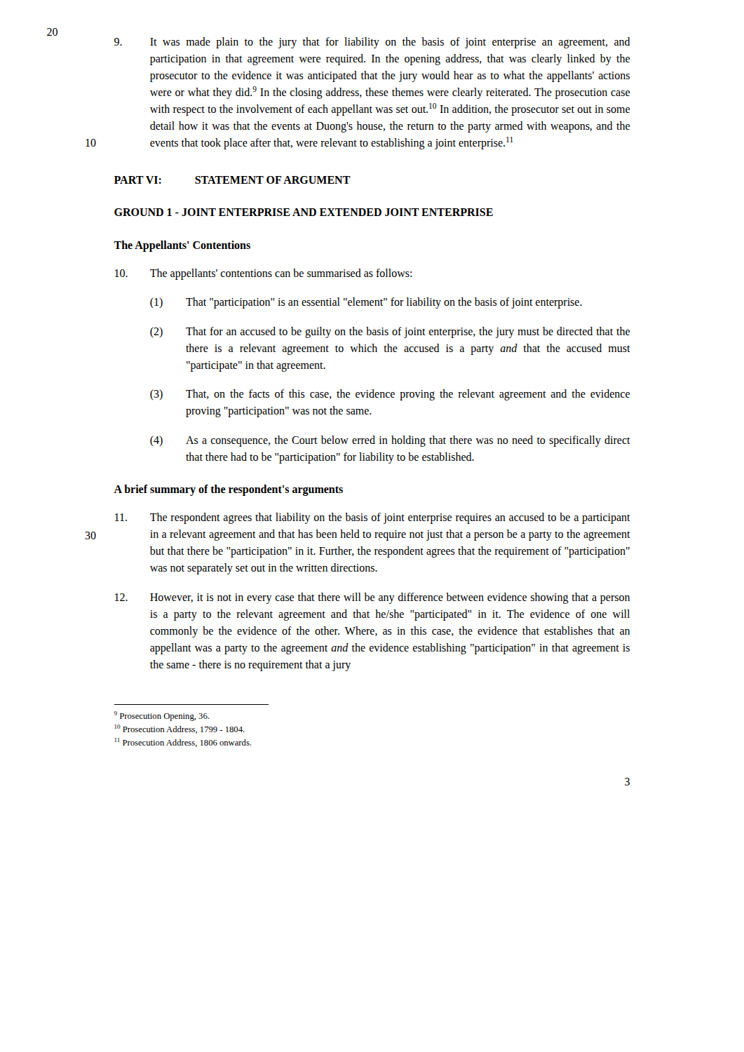9.
It was made plain to the jury that for liability on the basis of joint enterprise an agreement, and participation in that agreement were required. In the opening address, that was clearly linked by the prosecutor to the evidence it was anticipated that the jury would hear as to what the appellants' actions were or what they did.9 In the closing address, these themes were clearly reiterated. The prosecution case with respect to the involvement of each appellant was set out.10 In addition, the prosecutor set out in some detail how it was that the events at Duong's house, the return to the party armed with weapons, and the events that took place after that, were relevant to establishing a joint enterprise.11 10
PART VI: STATEMENT OF ARGUMENT
GROUND 1 - JOINT ENTERPRISE AND EXTENDED JOINT ENTERPRISE
The Appellants' Contentions
10.
The appellants' contentions can be summarised as follows:
(1)
That "participation" is an essential "element" for liability on the basis of joint enterprise.
(2)
That for an accused to be guilty on the basis of joint enterprise, the jury must be directed that the there is a relevant agreement to which the accused is a party and that the accused must "participate" in that agreement. 20
(3)
That, on the facts of this case, the evidence proving the relevant agreement and the evidence proving "participation" was not the same.
(4)
As a consequence, the Court below erred in holding that there was no need to specifically direct that there had to be "participation" for liability to be established.
A brief summary of the respondent's arguments
11.
The respondent agrees that liability on the basis of joint enterprise requires an accused to be a participant in a relevant agreement and that has been held to require not just that a person be a party to the agreement but that there be "participation" in it. Further, the respondent agrees that the requirement of "participation" was not separately set out in the written directions. 30
12.
However, it is not in every case that there will be any difference between evidence showing that a person is a party to the relevant agreement and that he/she "participated" in it. The evidence of one will commonly be the evidence of the other. Where, as in this case, the evidence that establishes that an appellant was a party to the agreement and the evidence establishing "participation" in that agreement is the same - there is no requirement that a jury
9 Prosecution Opening, 36.
10 Prosecution Address, 1799 - 1804.
11 Prosecution Address, 1806 onwards.
3